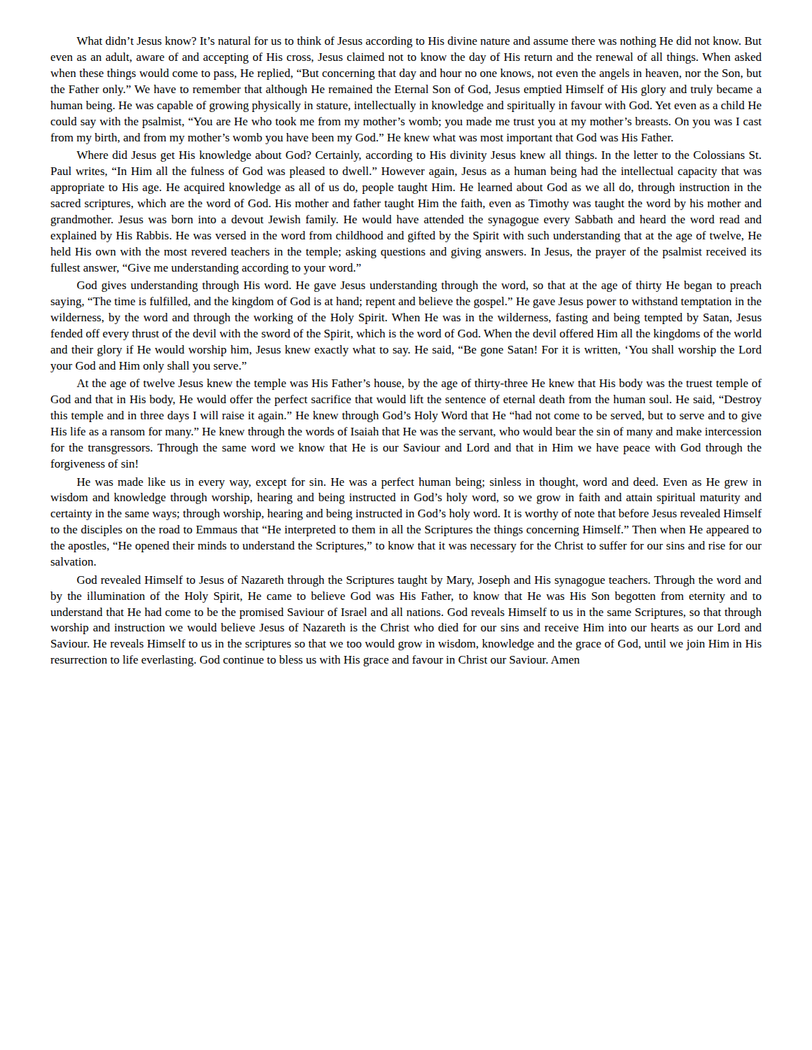What didn’t Jesus know? It’s natural for us to think of Jesus according to His divine nature and assume there was nothing He did not know. But even as an adult, aware of and accepting of His cross, Jesus claimed not to know the day of His return and the renewal of all things. When asked when these things would come to pass, He replied, “But concerning that day and hour no one knows, not even the angels in heaven, nor the Son, but the Father only.” We have to remember that although He remained the Eternal Son of God, Jesus emptied Himself of His glory and truly became a human being. He was capable of growing physically in stature, intellectually in knowledge and spiritually in favour with God. Yet even as a child He could say with the psalmist, “You are He who took me from my mother’s womb; you made me trust you at my mother’s breasts. On you was I cast from my birth, and from my mother’s womb you have been my God.” He knew what was most important that God was His Father.
Where did Jesus get His knowledge about God? Certainly, according to His divinity Jesus knew all things. In the letter to the Colossians St. Paul writes, “In Him all the fulness of God was pleased to dwell.” However again, Jesus as a human being had the intellectual capacity that was appropriate to His age. He acquired knowledge as all of us do, people taught Him. He learned about God as we all do, through instruction in the sacred scriptures, which are the word of God. His mother and father taught Him the faith, even as Timothy was taught the word by his mother and grandmother. Jesus was born into a devout Jewish family. He would have attended the synagogue every Sabbath and heard the word read and explained by His Rabbis. He was versed in the word from childhood and gifted by the Spirit with such understanding that at the age of twelve, He held His own with the most revered teachers in the temple; asking questions and giving answers. In Jesus, the prayer of the psalmist received its fullest answer, “Give me understanding according to your word.”
God gives understanding through His word. He gave Jesus understanding through the word, so that at the age of thirty He began to preach saying, “The time is fulfilled, and the kingdom of God is at hand; repent and believe the gospel.” He gave Jesus power to withstand temptation in the wilderness, by the word and through the working of the Holy Spirit. When He was in the wilderness, fasting and being tempted by Satan, Jesus fended off every thrust of the devil with the sword of the Spirit, which is the word of God. When the devil offered Him all the kingdoms of the world and their glory if He would worship him, Jesus knew exactly what to say. He said, “Be gone Satan! For it is written, ‘You shall worship the Lord your God and Him only shall you serve.”
At the age of twelve Jesus knew the temple was His Father’s house, by the age of thirty-three He knew that His body was the truest temple of God and that in His body, He would offer the perfect sacrifice that would lift the sentence of eternal death from the human soul. He said, “Destroy this temple and in three days I will raise it again.” He knew through God’s Holy Word that He “had not come to be served, but to serve and to give His life as a ransom for many.” He knew through the words of Isaiah that He was the servant, who would bear the sin of many and make intercession for the transgressors. Through the same word we know that He is our Saviour and Lord and that in Him we have peace with God through the forgiveness of sin!
He was made like us in every way, except for sin. He was a perfect human being; sinless in thought, word and deed. Even as He grew in wisdom and knowledge through worship, hearing and being instructed in God’s holy word, so we grow in faith and attain spiritual maturity and certainty in the same ways; through worship, hearing and being instructed in God’s holy word. It is worthy of note that before Jesus revealed Himself to the disciples on the road to Emmaus that “He interpreted to them in all the Scriptures the things concerning Himself.” Then when He appeared to the apostles, “He opened their minds to understand the Scriptures,” to know that it was necessary for the Christ to suffer for our sins and rise for our salvation.
God revealed Himself to Jesus of Nazareth through the Scriptures taught by Mary, Joseph and His synagogue teachers. Through the word and by the illumination of the Holy Spirit, He came to believe God was His Father, to know that He was His Son begotten from eternity and to understand that He had come to be the promised Saviour of Israel and all nations. God reveals Himself to us in the same Scriptures, so that through worship and instruction we would believe Jesus of Nazareth is the Christ who died for our sins and receive Him into our hearts as our Lord and Saviour. He reveals Himself to us in the scriptures so that we too would grow in wisdom, knowledge and the grace of God, until we join Him in His resurrection to life everlasting. God continue to bless us with His grace and favour in Christ our Saviour. Amen